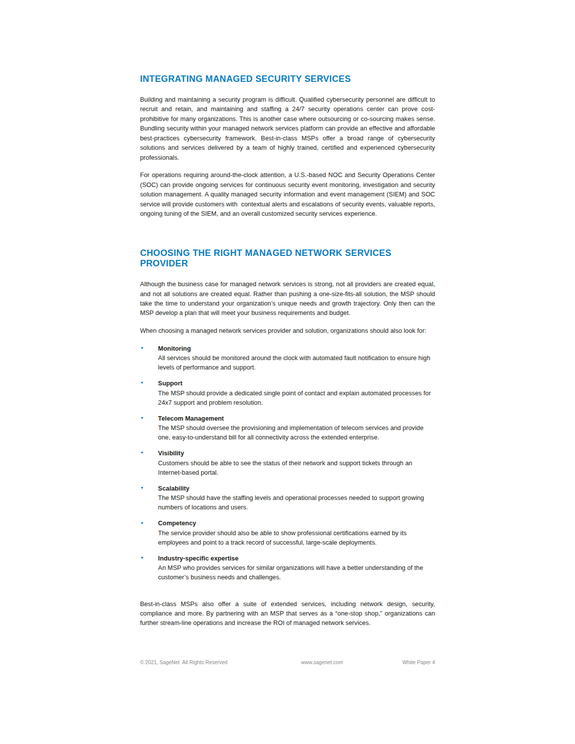INTEGRATING MANAGED SECURITY SERVICES
Building and maintaining a security program is difficult. Qualified cybersecurity personnel are difficult to recruit and retain, and maintaining and staffing a 24/7 security operations center can prove cost-prohibitive for many organizations. This is another case where outsourcing or co-sourcing makes sense. Bundling security within your managed network services platform can provide an effective and affordable best-practices cybersecurity framework. Best-in-class MSPs offer a broad range of cybersecurity solutions and services delivered by a team of highly trained, certified and experienced cybersecurity professionals.
For operations requiring around-the-clock attention, a U.S.-based NOC and Security Operations Center (SOC) can provide ongoing services for continuous security event monitoring, investigation and security solution management. A quality managed security information and event management (SIEM) and SOC service will provide customers with contextual alerts and escalations of security events, valuable reports, ongoing tuning of the SIEM, and an overall customized security services experience.
CHOOSING THE RIGHT MANAGED NETWORK SERVICES PROVIDER
Although the business case for managed network services is strong, not all providers are created equal, and not all solutions are created equal. Rather than pushing a one-size-fits-all solution, the MSP should take the time to understand your organization’s unique needs and growth trajectory. Only then can the MSP develop a plan that will meet your business requirements and budget.
When choosing a managed network services provider and solution, organizations should also look for:
Monitoring All services should be monitored around the clock with automated fault notification to ensure high levels of performance and support.
Support The MSP should provide a dedicated single point of contact and explain automated processes for 24x7 support and problem resolution.
Telecom Management The MSP should oversee the provisioning and implementation of telecom services and provide one, easy-to-understand bill for all connectivity across the extended enterprise.
Visibility Customers should be able to see the status of their network and support tickets through an Internet-based portal.
Scalability The MSP should have the staffing levels and operational processes needed to support growing numbers of locations and users.
Competency The service provider should also be able to show professional certifications earned by its employees and point to a track record of successful, large-scale deployments.
Industry-specific expertise An MSP who provides services for similar organizations will have a better understanding of the customer’s business needs and challenges.
Best-in-class MSPs also offer a suite of extended services, including network design, security, compliance and more. By partnering with an MSP that serves as a “one-stop shop,” organizations can further stream-line operations and increase the ROI of managed network services.
© 2021, SageNet All Rights Reserved
www.sagenet.com
White Paper 4